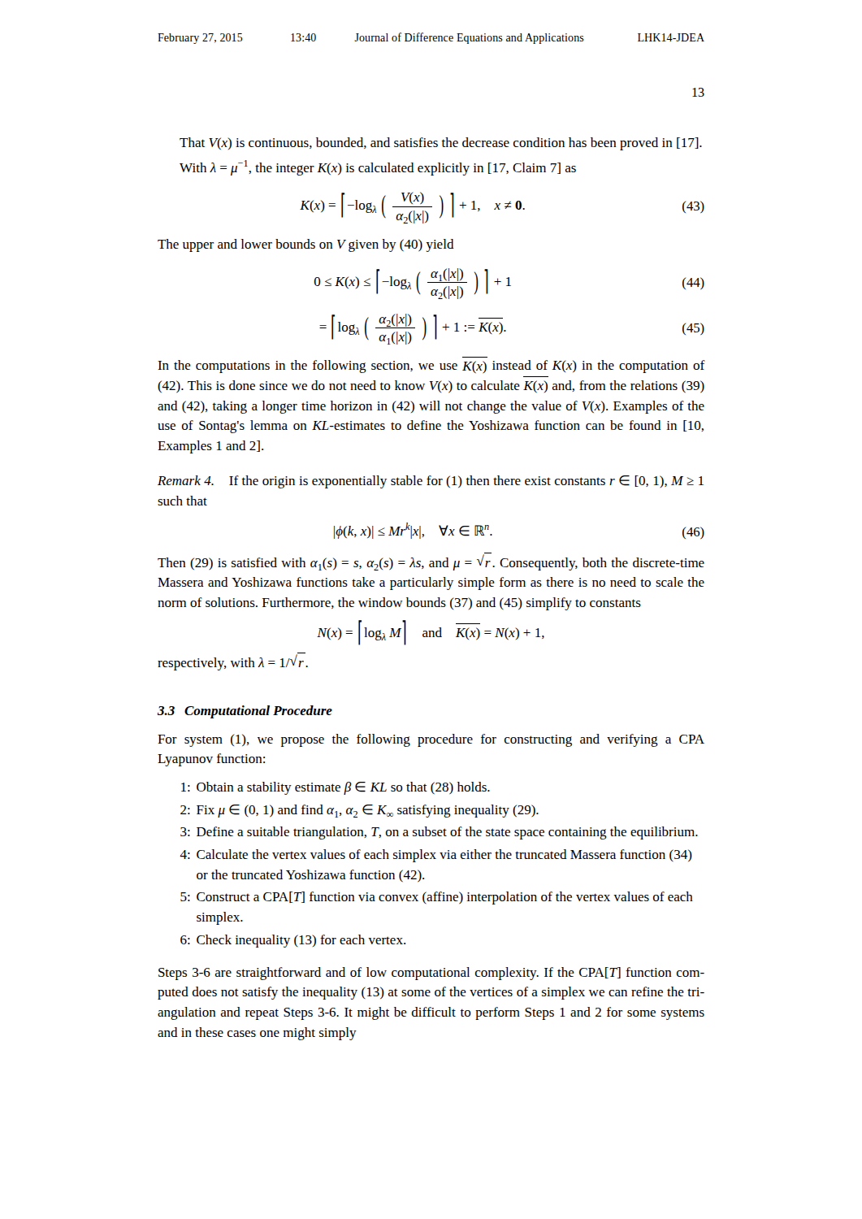February 27, 2015 13:40 Journal of Difference Equations and Applications LHK14-JDEA
13
That V(x) is continuous, bounded, and satisfies the decrease condition has been proved in [17].
With λ = μ−1, the integer K(x) is calculated explicitly in [17, Claim 7] as
K(x) = ⌈−logλ ( V(x) α2(|x|) ) ⌉ + 1, x ≠ 0.
(43)
The upper and lower bounds on V given by (40) yield
0 ≤ K(x) ≤ ⌈−logλ ( α1(|x|) α2(|x|) ) ⌉ + 1
(44)
= ⌈logλ ( α2(|x|) α1(|x|) ) ⌉ + 1 := K(x).
(45)
In the computations in the following section, we use K(x) instead of K(x) in the computation of (42). This is done since we do not need to know V(x) to calculate K(x) and, from the relations (39) and (42), taking a longer time horizon in (42) will not change the value of V(x). Examples of the use of Sontag's lemma on KL-estimates to define the Yoshizawa function can be found in [10, Examples 1 and 2].
Remark 4. If the origin is exponentially stable for (1) then there exist constants r ∈ [0, 1), M ≥ 1 such that
|ϕ(k, x)| ≤ Mrk|x|, ∀x ∈ ℝn.
(46)
Then (29) is satisfied with α1(s) = s, α2(s) = λs, and μ = r. Consequently, both the discrete-time Massera and Yoshizawa functions take a particularly simple form as there is no need to scale the norm of solutions. Furthermore, the window bounds (37) and (45) simplify to constants
N(x) = ⌈logλ M⌉ and K(x) = N(x) + 1,
respectively, with λ = 1/r.
3.3 Computational Procedure
For system (1), we propose the following procedure for constructing and verifying a CPA Lyapunov function:
Obtain a stability estimate β ∈ KL so that (28) holds.
Fix μ ∈ (0, 1) and find α1, α2 ∈ K∞ satisfying inequality (29).
Define a suitable triangulation, T, on a subset of the state space containing the equilibrium.
Calculate the vertex values of each simplex via either the truncated Massera function (34) or the truncated Yoshizawa function (42).
Construct a CPA[T] function via convex (affine) interpolation of the vertex values of each simplex.
Check inequality (13) for each vertex.
Steps 3-6 are straightforward and of low computational complexity. If the CPA[T] function computed does not satisfy the inequality (13) at some of the vertices of a simplex we can refine the triangulation and repeat Steps 3-6. It might be difficult to perform Steps 1 and 2 for some systems and in these cases one might simply